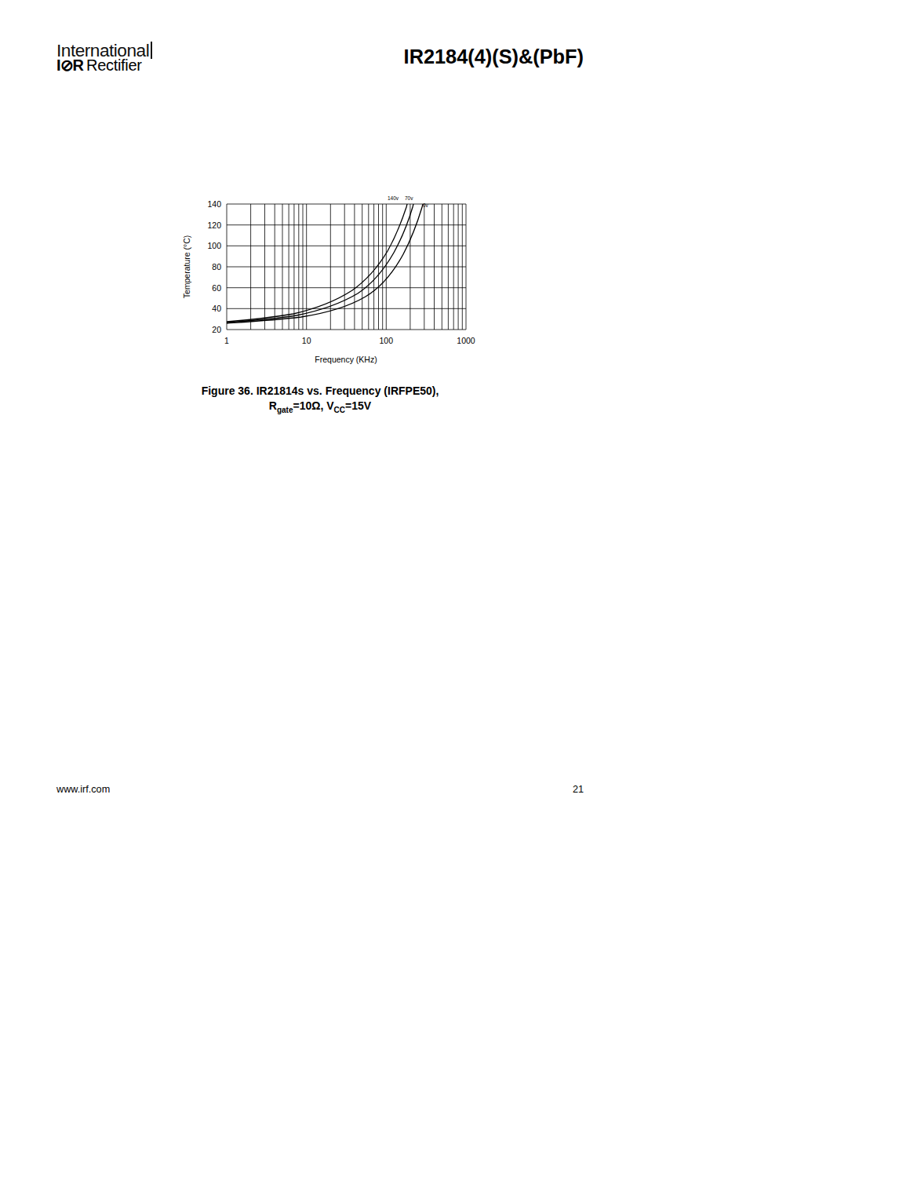International I⊘R Rectifier
IR2184(4)(S)&(PbF)
140v 70v 0v 140 120 100 80 60 40 20 1 10 100 1000 Frequency (KHz) Temperature (°C)
Figure 36. IR21814s vs. Frequency (IRFPE50),
Rgate=10Ω, VCC=15V
www.irf.com 21